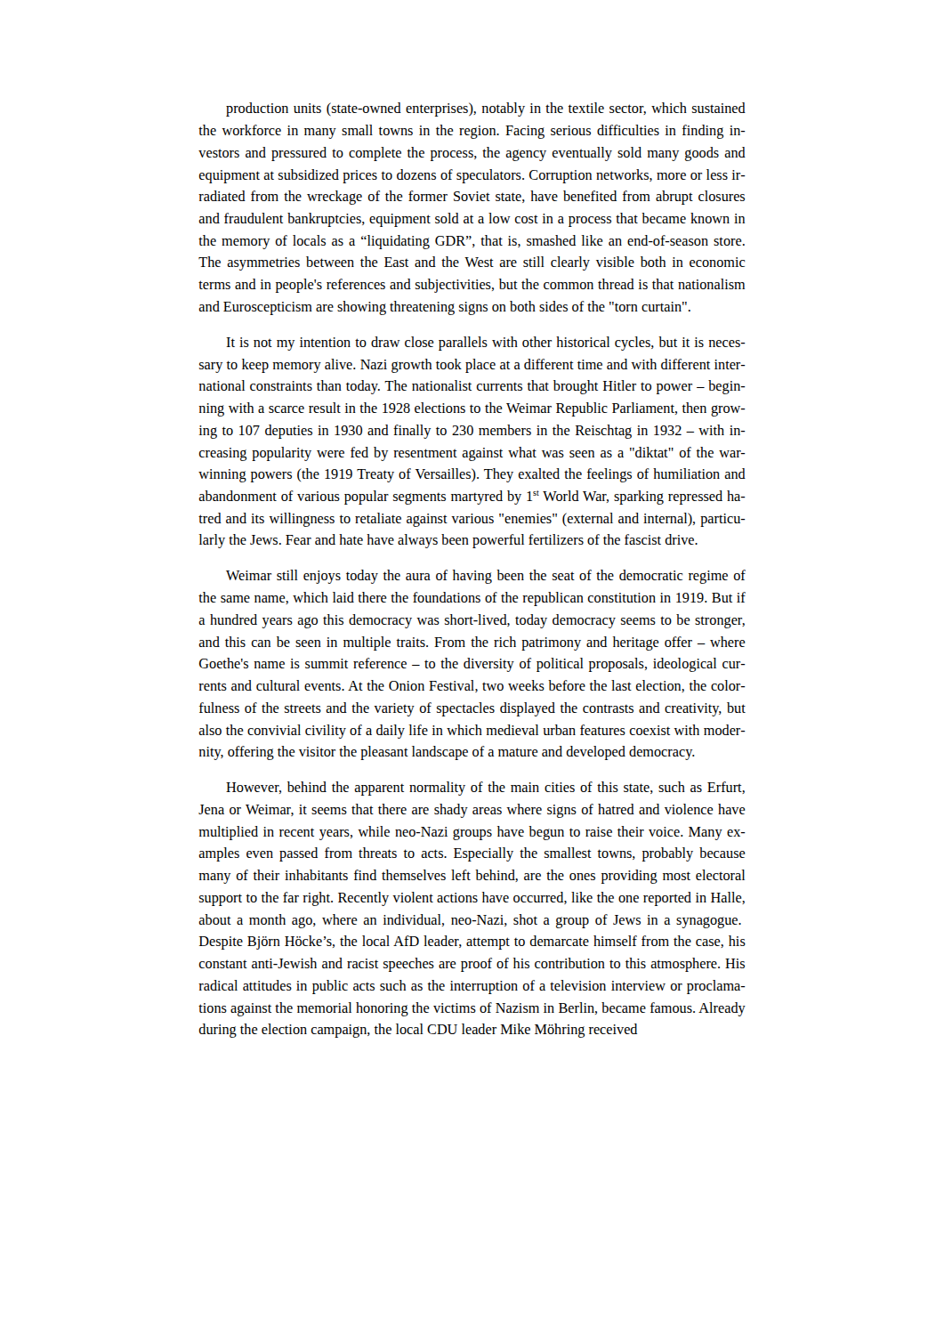production units (state-owned enterprises), notably in the textile sector, which sustained the workforce in many small towns in the region. Facing serious difficulties in finding investors and pressured to complete the process, the agency eventually sold many goods and equipment at subsidized prices to dozens of speculators. Corruption networks, more or less irradiated from the wreckage of the former Soviet state, have benefited from abrupt closures and fraudulent bankruptcies, equipment sold at a low cost in a process that became known in the memory of locals as a “liquidating GDR”, that is, smashed like an end-of-season store. The asymmetries between the East and the West are still clearly visible both in economic terms and in people's references and subjectivities, but the common thread is that nationalism and Euroscepticism are showing threatening signs on both sides of the "torn curtain".
It is not my intention to draw close parallels with other historical cycles, but it is necessary to keep memory alive. Nazi growth took place at a different time and with different international constraints than today. The nationalist currents that brought Hitler to power – beginning with a scarce result in the 1928 elections to the Weimar Republic Parliament, then growing to 107 deputies in 1930 and finally to 230 members in the Reischtag in 1932 – with increasing popularity were fed by resentment against what was seen as a "diktat" of the war-winning powers (the 1919 Treaty of Versailles). They exalted the feelings of humiliation and abandonment of various popular segments martyred by 1st World War, sparking repressed hatred and its willingness to retaliate against various "enemies" (external and internal), particularly the Jews. Fear and hate have always been powerful fertilizers of the fascist drive.
Weimar still enjoys today the aura of having been the seat of the democratic regime of the same name, which laid there the foundations of the republican constitution in 1919. But if a hundred years ago this democracy was short-lived, today democracy seems to be stronger, and this can be seen in multiple traits. From the rich patrimony and heritage offer – where Goethe's name is summit reference – to the diversity of political proposals, ideological currents and cultural events. At the Onion Festival, two weeks before the last election, the colorfulness of the streets and the variety of spectacles displayed the contrasts and creativity, but also the convivial civility of a daily life in which medieval urban features coexist with modernity, offering the visitor the pleasant landscape of a mature and developed democracy.
However, behind the apparent normality of the main cities of this state, such as Erfurt, Jena or Weimar, it seems that there are shady areas where signs of hatred and violence have multiplied in recent years, while neo-Nazi groups have begun to raise their voice. Many examples even passed from threats to acts. Especially the smallest towns, probably because many of their inhabitants find themselves left behind, are the ones providing most electoral support to the far right. Recently violent actions have occurred, like the one reported in Halle, about a month ago, where an individual, neo-Nazi, shot a group of Jews in a synagogue. Despite Björn Höcke’s, the local AfD leader, attempt to demarcate himself from the case, his constant anti-Jewish and racist speeches are proof of his contribution to this atmosphere. His radical attitudes in public acts such as the interruption of a television interview or proclamations against the memorial honoring the victims of Nazism in Berlin, became famous. Already during the election campaign, the local CDU leader Mike Möhring received